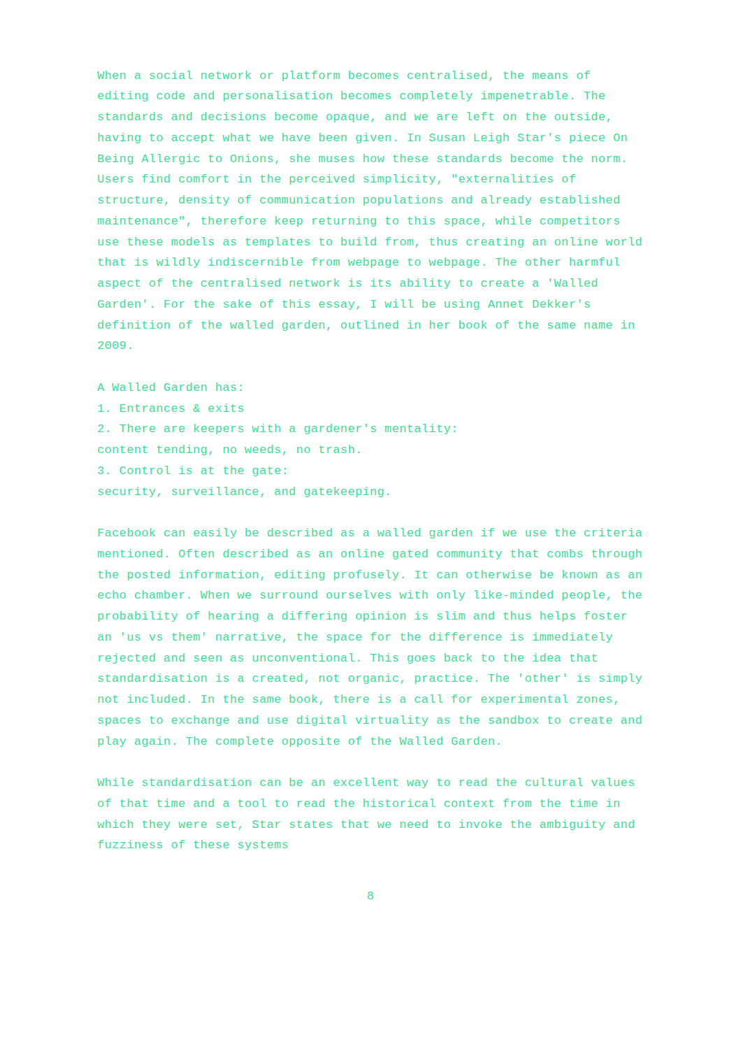When a social network or platform becomes centralised, the means of editing code and personalisation becomes completely impenetrable. The standards and decisions become opaque, and we are left on the outside, having to accept what we have been given. In Susan Leigh Star's piece On Being Allergic to Onions, she muses how these standards become the norm. Users find comfort in the perceived simplicity, "externalities of structure, density of communication populations and already established maintenance", therefore keep returning to this space, while competitors use these models as templates to build from, thus creating an online world that is wildly indiscernible from webpage to webpage. The other harmful aspect of the centralised network is its ability to create a 'Walled Garden'. For the sake of this essay, I will be using Annet Dekker's definition of the walled garden, outlined in her book of the same name in 2009.
A Walled Garden has:
1. Entrances & exits
2. There are keepers with a gardener's mentality:
content tending, no weeds, no trash.
3. Control is at the gate:
security, surveillance, and gatekeeping.
Facebook can easily be described as a walled garden if we use the criteria mentioned. Often described as an online gated community that combs through the posted information, editing profusely. It can otherwise be known as an echo chamber. When we surround ourselves with only like-minded people, the probability of hearing a differing opinion is slim and thus helps foster an 'us vs them' narrative, the space for the difference is immediately rejected and seen as unconventional. This goes back to the idea that standardisation is a created, not organic, practice. The 'other' is simply not included. In the same book, there is a call for experimental zones, spaces to exchange and use digital virtuality as the sandbox to create and play again. The complete opposite of the Walled Garden.
While standardisation can be an excellent way to read the cultural values of that time and a tool to read the historical context from the time in which they were set, Star states that we need to invoke the ambiguity and fuzziness of these systems
8